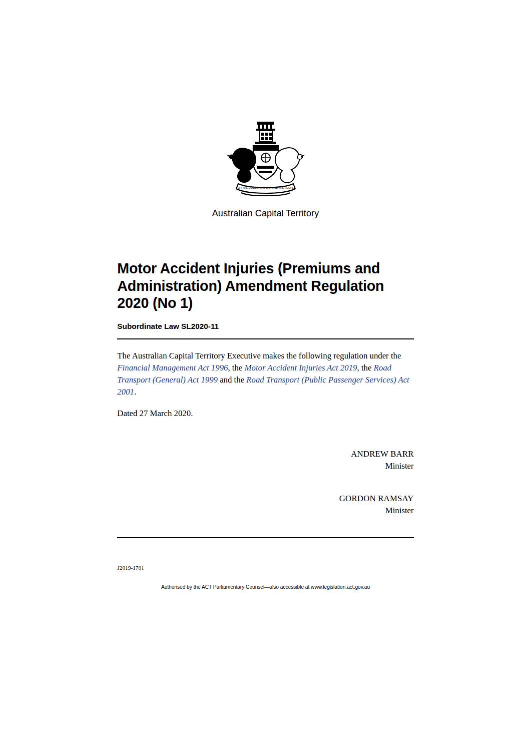FOR THE QUEEN, THE LAW AND THE PEOPLE
Australian Capital Territory
Motor Accident Injuries (Premiums and Administration) Amendment Regulation 2020 (No 1)
Subordinate Law SL2020-11
The Australian Capital Territory Executive makes the following regulation under the Financial Management Act 1996, the Motor Accident Injuries Act 2019, the Road Transport (General) Act 1999 and the Road Transport (Public Passenger Services) Act 2001.
Dated 27 March 2020.
ANDREW BARR
Minister
GORDON RAMSAY
Minister
J2019-1701
Authorised by the ACT Parliamentary Counsel—also accessible at www.legislation.act.gov.au